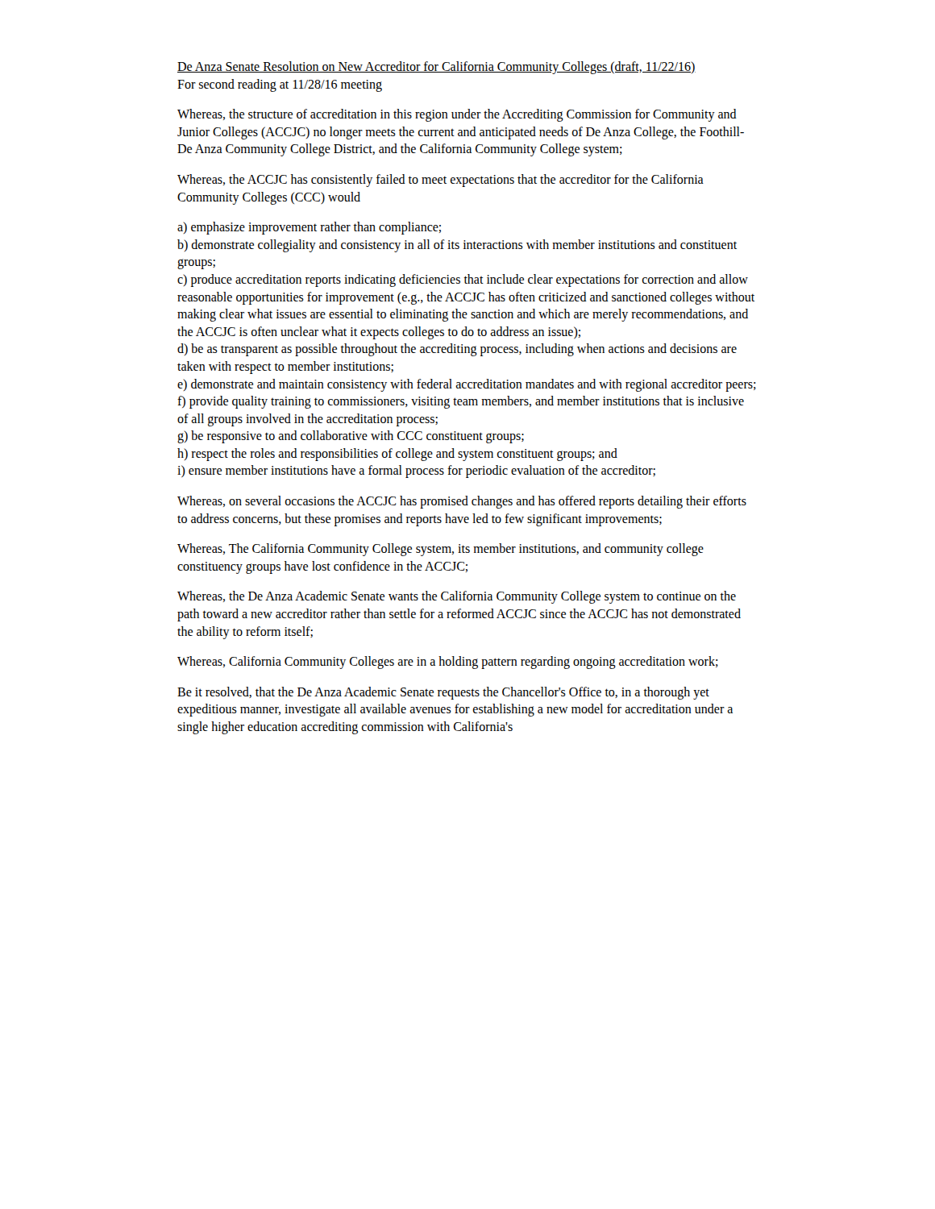De Anza Senate Resolution on New Accreditor for California Community Colleges (draft, 11/22/16)
For second reading at 11/28/16 meeting
Whereas, the structure of accreditation in this region under the Accrediting Commission for Community and Junior Colleges (ACCJC) no longer meets the current and anticipated needs of De Anza College, the Foothill-De Anza Community College District, and the California Community College system;
Whereas, the ACCJC has consistently failed to meet expectations that the accreditor for the California Community Colleges (CCC) would
a) emphasize improvement rather than compliance;
b) demonstrate collegiality and consistency in all of its interactions with member institutions and constituent groups;
c) produce accreditation reports indicating deficiencies that include clear expectations for correction and allow reasonable opportunities for improvement (e.g., the ACCJC has often criticized and sanctioned colleges without making clear what issues are essential to eliminating the sanction and which are merely recommendations, and the ACCJC is often unclear what it expects colleges to do to address an issue);
d) be as transparent as possible throughout the accrediting process, including when actions and decisions are taken with respect to member institutions;
e) demonstrate and maintain consistency with federal accreditation mandates and with regional accreditor peers;
f) provide quality training to commissioners, visiting team members, and member institutions that is inclusive of all groups involved in the accreditation process;
g) be responsive to and collaborative with CCC constituent groups;
h) respect the roles and responsibilities of college and system constituent groups; and
i) ensure member institutions have a formal process for periodic evaluation of the accreditor;
Whereas, on several occasions the ACCJC has promised changes and has offered reports detailing their efforts to address concerns, but these promises and reports have led to few significant improvements;
Whereas, The California Community College system, its member institutions, and community college constituency groups have lost confidence in the ACCJC;
Whereas, the De Anza Academic Senate wants the California Community College system to continue on the path toward a new accreditor rather than settle for a reformed ACCJC since the ACCJC has not demonstrated the ability to reform itself;
Whereas, California Community Colleges are in a holding pattern regarding ongoing accreditation work;
Be it resolved, that the De Anza Academic Senate requests the Chancellor's Office to, in a thorough yet expeditious manner, investigate all available avenues for establishing a new model for accreditation under a single higher education accrediting commission with California's